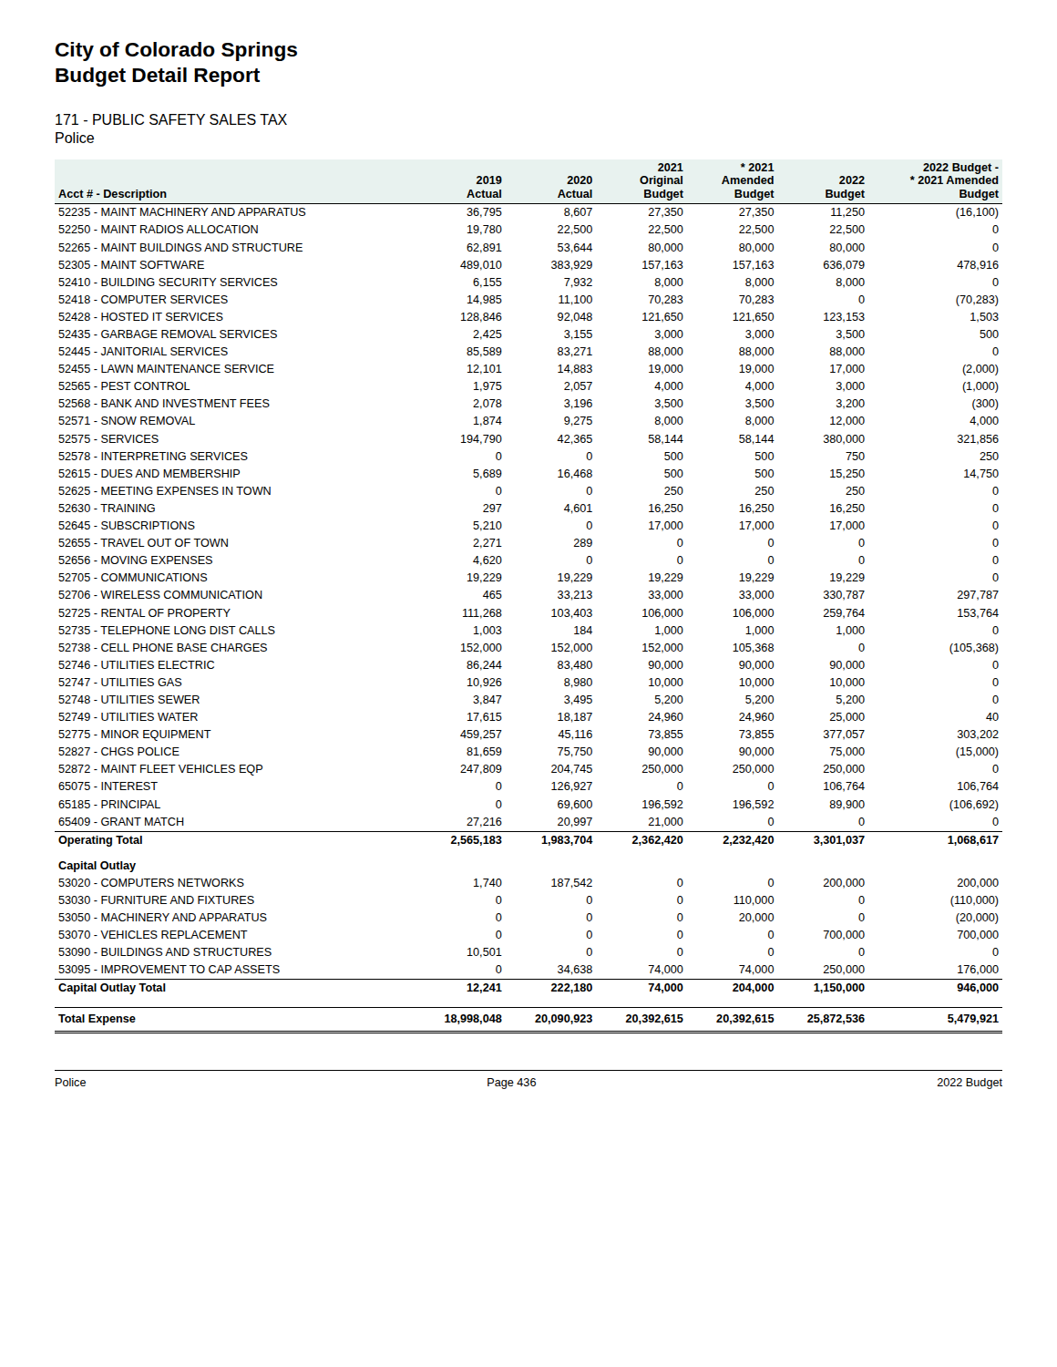City of Colorado Springs
Budget Detail Report
171 - PUBLIC SAFETY SALES TAX Police
| Acct # - Description | 2019 Actual | 2020 Actual | 2021 Original Budget | * 2021 Amended Budget | 2022 Budget | 2022 Budget - * 2021 Amended Budget |
| --- | --- | --- | --- | --- | --- | --- |
| 52235 - MAINT MACHINERY AND APPARATUS | 36,795 | 8,607 | 27,350 | 27,350 | 11,250 | (16,100) |
| 52250 - MAINT RADIOS ALLOCATION | 19,780 | 22,500 | 22,500 | 22,500 | 22,500 | 0 |
| 52265 - MAINT BUILDINGS AND STRUCTURE | 62,891 | 53,644 | 80,000 | 80,000 | 80,000 | 0 |
| 52305 - MAINT SOFTWARE | 489,010 | 383,929 | 157,163 | 157,163 | 636,079 | 478,916 |
| 52410 - BUILDING SECURITY SERVICES | 6,155 | 7,932 | 8,000 | 8,000 | 8,000 | 0 |
| 52418 - COMPUTER SERVICES | 14,985 | 11,100 | 70,283 | 70,283 | 0 | (70,283) |
| 52428 - HOSTED IT SERVICES | 128,846 | 92,048 | 121,650 | 121,650 | 123,153 | 1,503 |
| 52435 - GARBAGE REMOVAL SERVICES | 2,425 | 3,155 | 3,000 | 3,000 | 3,500 | 500 |
| 52445 - JANITORIAL SERVICES | 85,589 | 83,271 | 88,000 | 88,000 | 88,000 | 0 |
| 52455 - LAWN MAINTENANCE SERVICE | 12,101 | 14,883 | 19,000 | 19,000 | 17,000 | (2,000) |
| 52565 - PEST CONTROL | 1,975 | 2,057 | 4,000 | 4,000 | 3,000 | (1,000) |
| 52568 - BANK AND INVESTMENT FEES | 2,078 | 3,196 | 3,500 | 3,500 | 3,200 | (300) |
| 52571 - SNOW REMOVAL | 1,874 | 9,275 | 8,000 | 8,000 | 12,000 | 4,000 |
| 52575 - SERVICES | 194,790 | 42,365 | 58,144 | 58,144 | 380,000 | 321,856 |
| 52578 - INTERPRETING SERVICES | 0 | 0 | 500 | 500 | 750 | 250 |
| 52615 - DUES AND MEMBERSHIP | 5,689 | 16,468 | 500 | 500 | 15,250 | 14,750 |
| 52625 - MEETING EXPENSES IN TOWN | 0 | 0 | 250 | 250 | 250 | 0 |
| 52630 - TRAINING | 297 | 4,601 | 16,250 | 16,250 | 16,250 | 0 |
| 52645 - SUBSCRIPTIONS | 5,210 | 0 | 17,000 | 17,000 | 17,000 | 0 |
| 52655 - TRAVEL OUT OF TOWN | 2,271 | 289 | 0 | 0 | 0 | 0 |
| 52656 - MOVING EXPENSES | 4,620 | 0 | 0 | 0 | 0 | 0 |
| 52705 - COMMUNICATIONS | 19,229 | 19,229 | 19,229 | 19,229 | 19,229 | 0 |
| 52706 - WIRELESS COMMUNICATION | 465 | 33,213 | 33,000 | 33,000 | 330,787 | 297,787 |
| 52725 - RENTAL OF PROPERTY | 111,268 | 103,403 | 106,000 | 106,000 | 259,764 | 153,764 |
| 52735 - TELEPHONE LONG DIST CALLS | 1,003 | 184 | 1,000 | 1,000 | 1,000 | 0 |
| 52738 - CELL PHONE BASE CHARGES | 152,000 | 152,000 | 152,000 | 105,368 | 0 | (105,368) |
| 52746 - UTILITIES ELECTRIC | 86,244 | 83,480 | 90,000 | 90,000 | 90,000 | 0 |
| 52747 - UTILITIES GAS | 10,926 | 8,980 | 10,000 | 10,000 | 10,000 | 0 |
| 52748 - UTILITIES SEWER | 3,847 | 3,495 | 5,200 | 5,200 | 5,200 | 0 |
| 52749 - UTILITIES WATER | 17,615 | 18,187 | 24,960 | 24,960 | 25,000 | 40 |
| 52775 - MINOR EQUIPMENT | 459,257 | 45,116 | 73,855 | 73,855 | 377,057 | 303,202 |
| 52827 - CHGS POLICE | 81,659 | 75,750 | 90,000 | 90,000 | 75,000 | (15,000) |
| 52872 - MAINT FLEET VEHICLES EQP | 247,809 | 204,745 | 250,000 | 250,000 | 250,000 | 0 |
| 65075 - INTEREST | 0 | 126,927 | 0 | 0 | 106,764 | 106,764 |
| 65185 - PRINCIPAL | 0 | 69,600 | 196,592 | 196,592 | 89,900 | (106,692) |
| 65409 - GRANT MATCH | 27,216 | 20,997 | 21,000 | 0 | 0 | 0 |
| Operating Total | 2,565,183 | 1,983,704 | 2,362,420 | 2,232,420 | 3,301,037 | 1,068,617 |
| Capital Outlay | | | | | | |
| 53020 - COMPUTERS NETWORKS | 1,740 | 187,542 | 0 | 0 | 200,000 | 200,000 |
| 53030 - FURNITURE AND FIXTURES | 0 | 0 | 0 | 110,000 | 0 | (110,000) |
| 53050 - MACHINERY AND APPARATUS | 0 | 0 | 0 | 20,000 | 0 | (20,000) |
| 53070 - VEHICLES REPLACEMENT | 0 | 0 | 0 | 0 | 700,000 | 700,000 |
| 53090 - BUILDINGS AND STRUCTURES | 10,501 | 0 | 0 | 0 | 0 | 0 |
| 53095 - IMPROVEMENT TO CAP ASSETS | 0 | 34,638 | 74,000 | 74,000 | 250,000 | 176,000 |
| Capital Outlay Total | 12,241 | 222,180 | 74,000 | 204,000 | 1,150,000 | 946,000 |
| Total Expense | 18,998,048 | 20,090,923 | 20,392,615 | 20,392,615 | 25,872,536 | 5,479,921 |
Police Page 436 2022 Budget